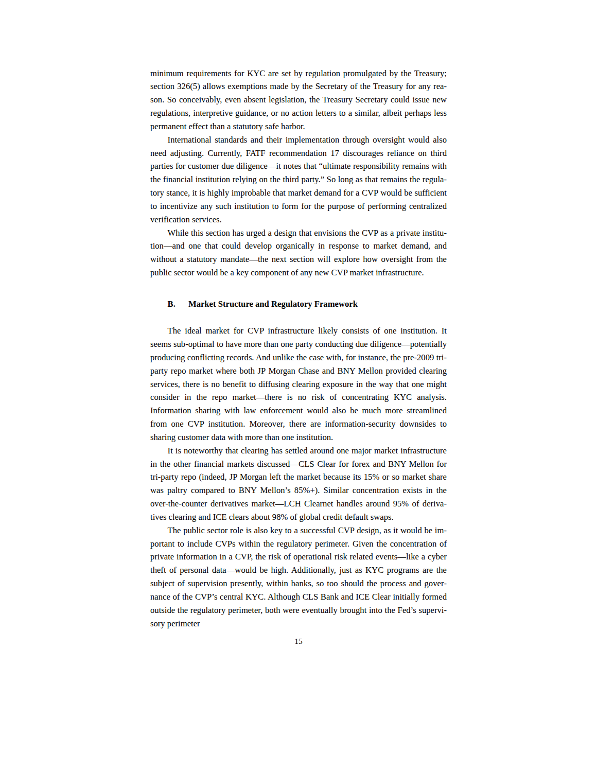minimum requirements for KYC are set by regulation promulgated by the Treasury; section 326(5) allows exemptions made by the Secretary of the Treasury for any reason. So conceivably, even absent legislation, the Treasury Secretary could issue new regulations, interpretive guidance, or no action letters to a similar, albeit perhaps less permanent effect than a statutory safe harbor.
International standards and their implementation through oversight would also need adjusting. Currently, FATF recommendation 17 discourages reliance on third parties for customer due diligence—it notes that “ultimate responsibility remains with the financial institution relying on the third party.” So long as that remains the regulatory stance, it is highly improbable that market demand for a CVP would be sufficient to incentivize any such institution to form for the purpose of performing centralized verification services.
While this section has urged a design that envisions the CVP as a private institution—and one that could develop organically in response to market demand, and without a statutory mandate—the next section will explore how oversight from the public sector would be a key component of any new CVP market infrastructure.
B. Market Structure and Regulatory Framework
The ideal market for CVP infrastructure likely consists of one institution. It seems sub-optimal to have more than one party conducting due diligence—potentially producing conflicting records. And unlike the case with, for instance, the pre-2009 tri-party repo market where both JP Morgan Chase and BNY Mellon provided clearing services, there is no benefit to diffusing clearing exposure in the way that one might consider in the repo market—there is no risk of concentrating KYC analysis. Information sharing with law enforcement would also be much more streamlined from one CVP institution. Moreover, there are information-security downsides to sharing customer data with more than one institution.
It is noteworthy that clearing has settled around one major market infrastructure in the other financial markets discussed—CLS Clear for forex and BNY Mellon for tri-party repo (indeed, JP Morgan left the market because its 15% or so market share was paltry compared to BNY Mellon’s 85%+). Similar concentration exists in the over-the-counter derivatives market—LCH Clearnet handles around 95% of derivatives clearing and ICE clears about 98% of global credit default swaps.
The public sector role is also key to a successful CVP design, as it would be important to include CVPs within the regulatory perimeter. Given the concentration of private information in a CVP, the risk of operational risk related events—like a cyber theft of personal data—would be high. Additionally, just as KYC programs are the subject of supervision presently, within banks, so too should the process and governance of the CVP’s central KYC. Although CLS Bank and ICE Clear initially formed outside the regulatory perimeter, both were eventually brought into the Fed’s supervisory perimeter
15